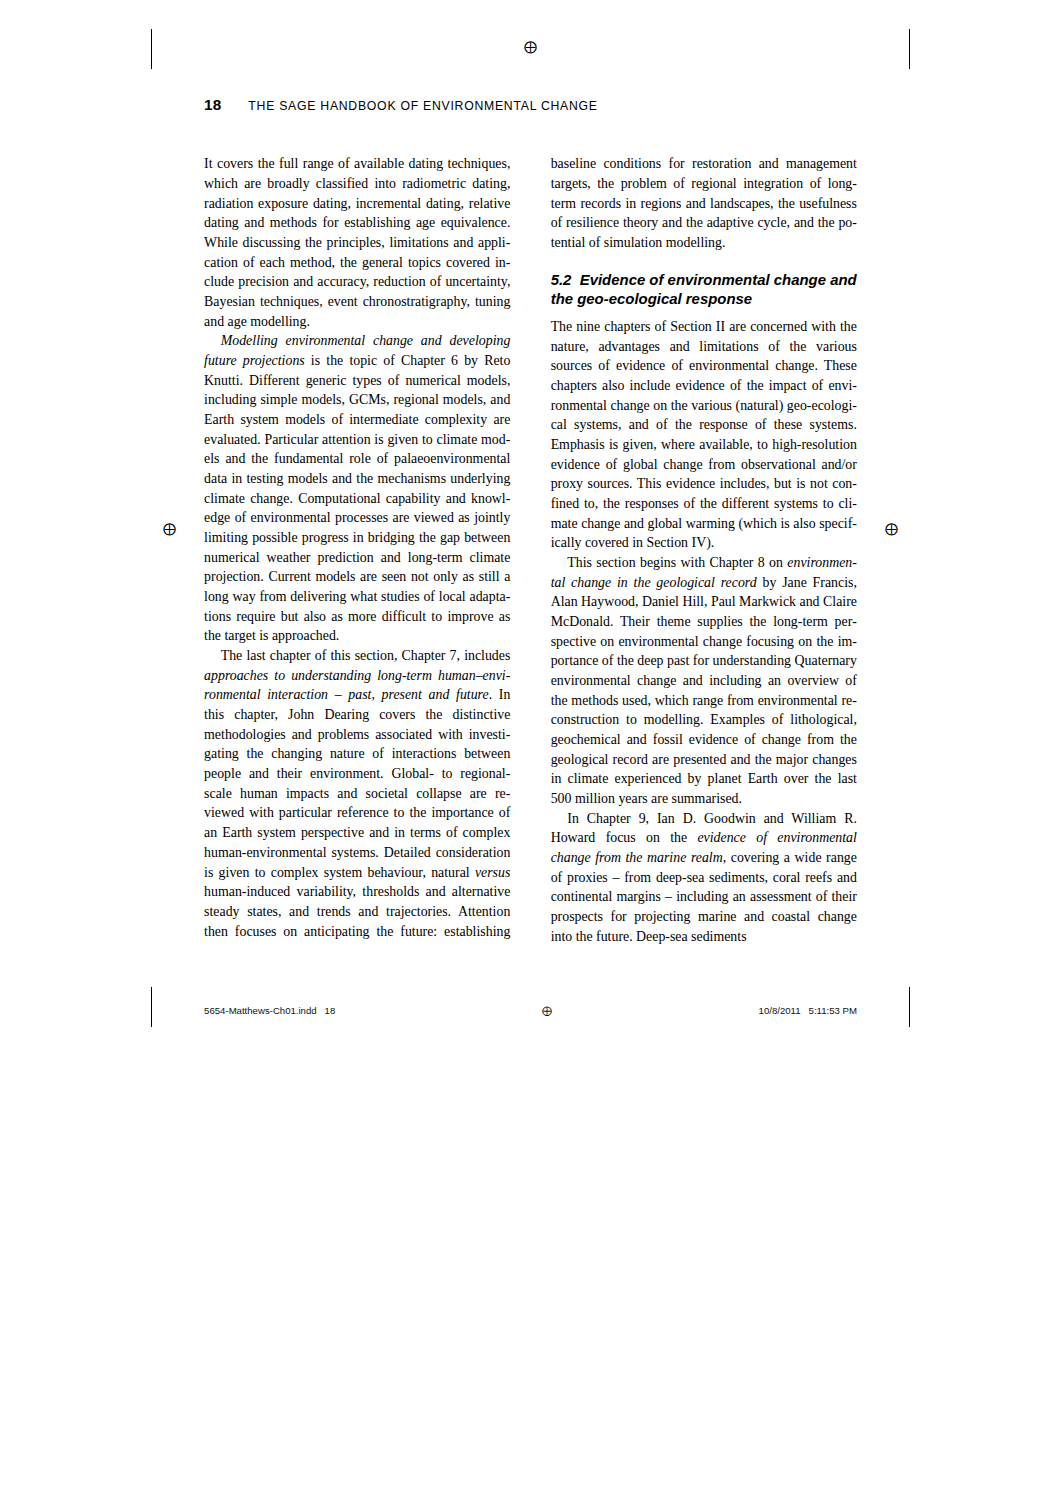⨁ ⨁ ⨁
18 The SAGE Handbook of Environmental Change
It covers the full range of available dating techniques, which are broadly classified into radiometric dating, radiation exposure dating, incremental dating, relative dating and methods for establishing age equivalence. While discussing the principles, limitations and application of each method, the general topics covered include precision and accuracy, reduction of uncertainty, Bayesian techniques, event chronostratigraphy, tuning and age modelling.
Modelling environmental change and developing future projections is the topic of Chapter 6 by Reto Knutti. Different generic types of numerical models, including simple models, GCMs, regional models, and Earth system models of intermediate complexity are evaluated. Particular attention is given to climate models and the fundamental role of palaeoenvironmental data in testing models and the mechanisms underlying climate change. Computational capability and knowledge of environmental processes are viewed as jointly limiting possible progress in bridging the gap between numerical weather prediction and long-term climate projection. Current models are seen not only as still a long way from delivering what studies of local adaptations require but also as more difficult to improve as the target is approached.
The last chapter of this section, Chapter 7, includes approaches to understanding long-term human–environmental interaction – past, present and future. In this chapter, John Dearing covers the distinctive methodologies and problems associated with investigating the changing nature of interactions between people and their environment. Global- to regional-scale human impacts and societal collapse are reviewed with particular reference to the importance of an Earth system perspective and in terms of complex human-environmental systems. Detailed consideration is given to complex system behaviour, natural versus human-induced variability, thresholds and alternative steady states, and trends and trajectories. Attention then focuses on anticipating the future: establishing baseline conditions for restoration and management targets, the problem of regional integration of long-term records in regions and landscapes, the usefulness of resilience theory and the adaptive cycle, and the potential of simulation modelling.
5.2 Evidence of environmental change and the geo-ecological response
The nine chapters of Section II are concerned with the nature, advantages and limitations of the various sources of evidence of environmental change. These chapters also include evidence of the impact of environmental change on the various (natural) geo-ecological systems, and of the response of these systems. Emphasis is given, where available, to high-resolution evidence of global change from observational and/or proxy sources. This evidence includes, but is not confined to, the responses of the different systems to climate change and global warming (which is also specifically covered in Section IV).
This section begins with Chapter 8 on environmental change in the geological record by Jane Francis, Alan Haywood, Daniel Hill, Paul Markwick and Claire McDonald. Their theme supplies the long-term perspective on environmental change focusing on the importance of the deep past for understanding Quaternary environmental change and including an overview of the methods used, which range from environmental reconstruction to modelling. Examples of lithological, geochemical and fossil evidence of change from the geological record are presented and the major changes in climate experienced by planet Earth over the last 500 million years are summarised.
In Chapter 9, Ian D. Goodwin and William R. Howard focus on the evidence of environmental change from the marine realm, covering a wide range of proxies – from deep-sea sediments, coral reefs and continental margins – including an assessment of their prospects for projecting marine and coastal change into the future. Deep-sea sediments
5654-Matthews-Ch01.indd 18 ⨁ 10/8/2011 5:11:53 PM